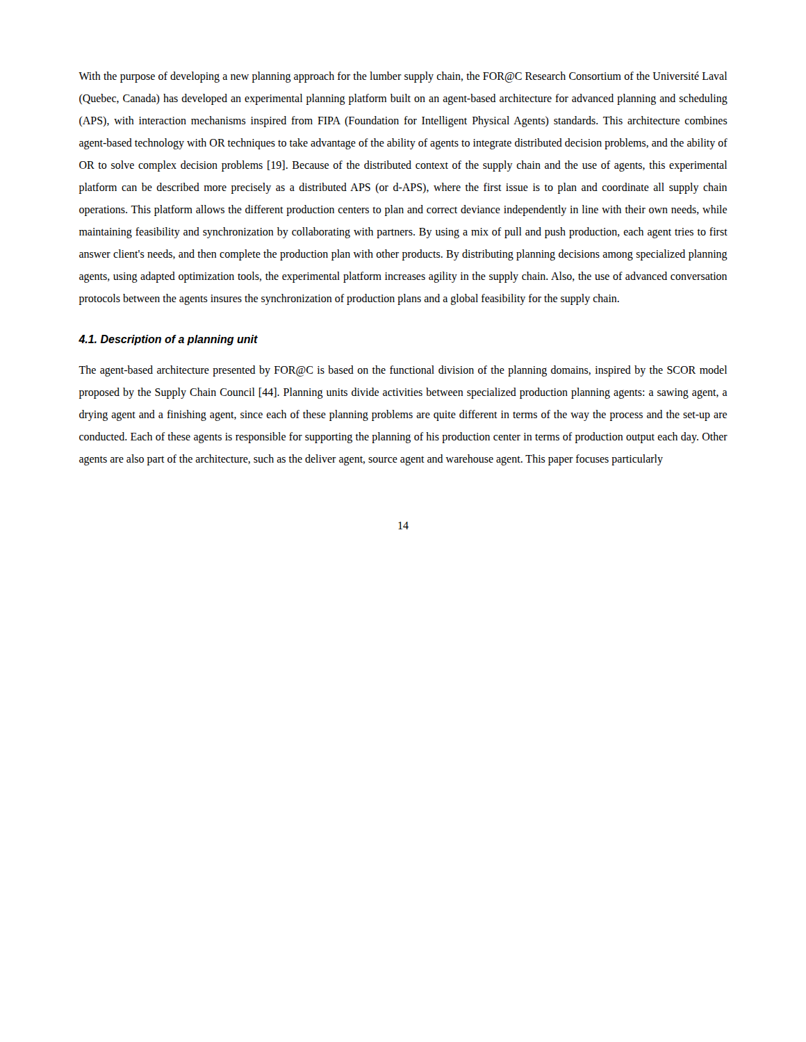With the purpose of developing a new planning approach for the lumber supply chain, the FOR@C Research Consortium of the Université Laval (Quebec, Canada) has developed an experimental planning platform built on an agent-based architecture for advanced planning and scheduling (APS), with interaction mechanisms inspired from FIPA (Foundation for Intelligent Physical Agents) standards. This architecture combines agent-based technology with OR techniques to take advantage of the ability of agents to integrate distributed decision problems, and the ability of OR to solve complex decision problems [19]. Because of the distributed context of the supply chain and the use of agents, this experimental platform can be described more precisely as a distributed APS (or d-APS), where the first issue is to plan and coordinate all supply chain operations. This platform allows the different production centers to plan and correct deviance independently in line with their own needs, while maintaining feasibility and synchronization by collaborating with partners. By using a mix of pull and push production, each agent tries to first answer client's needs, and then complete the production plan with other products. By distributing planning decisions among specialized planning agents, using adapted optimization tools, the experimental platform increases agility in the supply chain. Also, the use of advanced conversation protocols between the agents insures the synchronization of production plans and a global feasibility for the supply chain.
4.1. Description of a planning unit
The agent-based architecture presented by FOR@C is based on the functional division of the planning domains, inspired by the SCOR model proposed by the Supply Chain Council [44]. Planning units divide activities between specialized production planning agents: a sawing agent, a drying agent and a finishing agent, since each of these planning problems are quite different in terms of the way the process and the set-up are conducted. Each of these agents is responsible for supporting the planning of his production center in terms of production output each day. Other agents are also part of the architecture, such as the deliver agent, source agent and warehouse agent. This paper focuses particularly
14